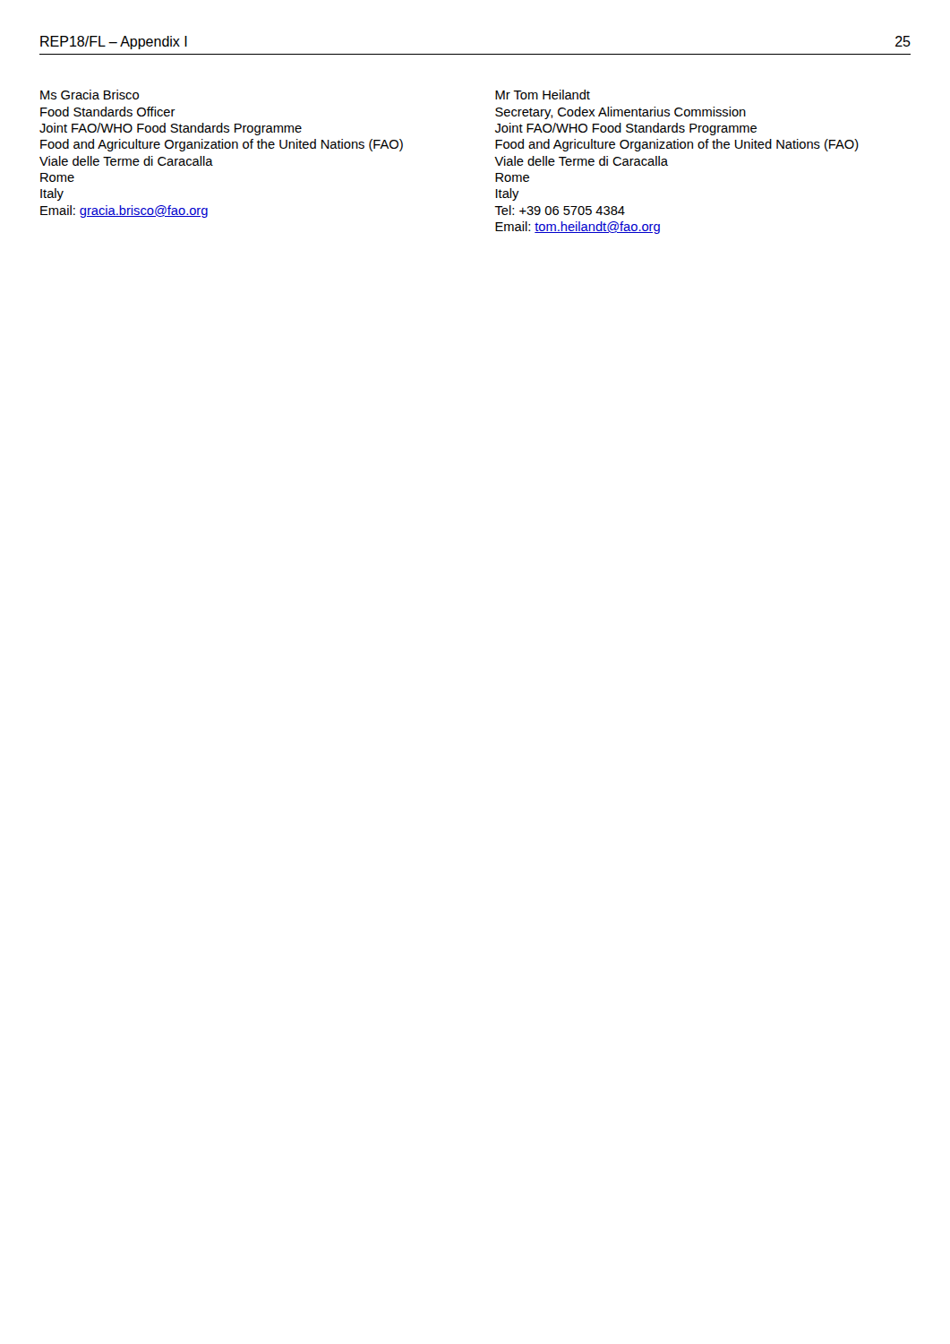REP18/FL – Appendix I 25
Ms Gracia Brisco
Food Standards Officer
Joint FAO/WHO Food Standards Programme
Food and Agriculture Organization of the United Nations (FAO)
Viale delle Terme di Caracalla
Rome
Italy
Email: gracia.brisco@fao.org
Mr Tom Heilandt
Secretary, Codex Alimentarius Commission
Joint FAO/WHO Food Standards Programme
Food and Agriculture Organization of the United Nations (FAO)
Viale delle Terme di Caracalla
Rome
Italy
Tel: +39 06 5705 4384
Email: tom.heilandt@fao.org